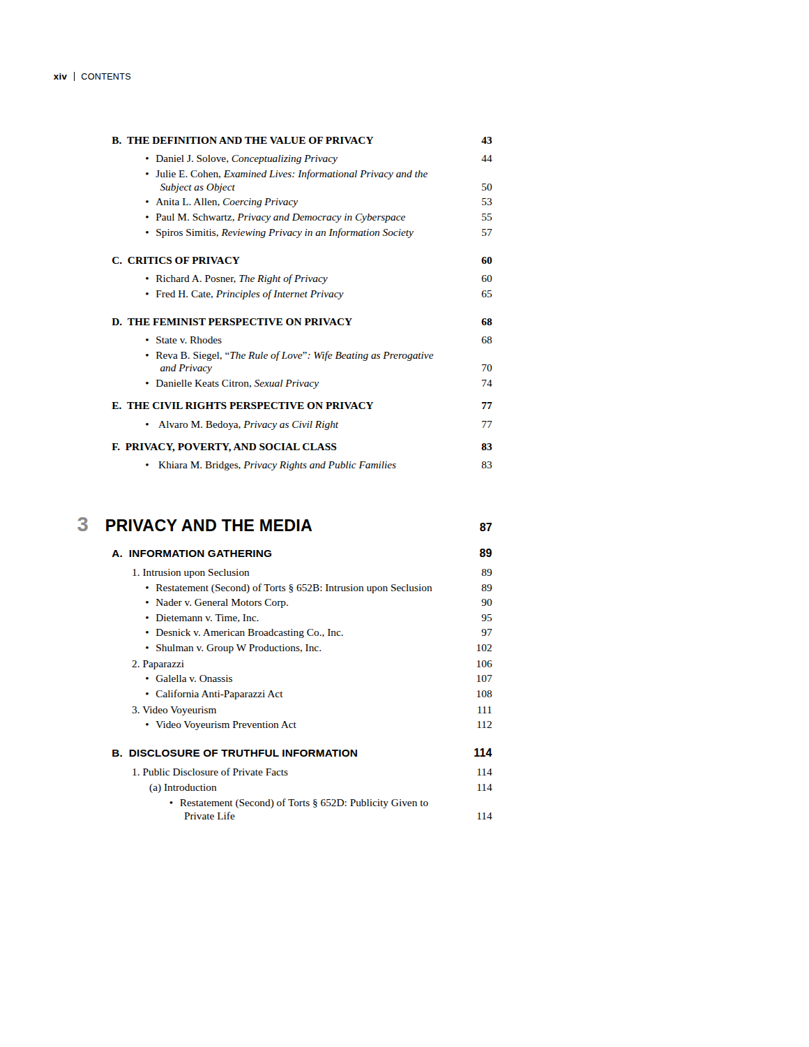xiv CONTENTS
B. The Definition and the Value of Privacy 43
•Daniel J. Solove, Conceptualizing Privacy 44
•Julie E. Cohen, Examined Lives: Informational Privacy and the
Subject as Object 50
•Anita L. Allen, Coercing Privacy 53
•Paul M. Schwartz, Privacy and Democracy in Cyberspace 55
•Spiros Simitis, Reviewing Privacy in an Information Society 57
C. Critics of Privacy 60
•Richard A. Posner, The Right of Privacy 60
•Fred H. Cate, Principles of Internet Privacy 65
D. The Feminist Perspective on Privacy 68
•State v. Rhodes 68
•Reva B. Siegel, “The Rule of Love”: Wife Beating as Prerogative
and Privacy 70
•Danielle Keats Citron, Sexual Privacy 74
E. The Civil Rights Perspective on Privacy 77
• Alvaro M. Bedoya, Privacy as Civil Right 77
F. Privacy, Poverty, and Social Class 83
• Khiara M. Bridges, Privacy Rights and Public Families 83
3 PRIVACY AND THE MEDIA 87
A. Information Gathering 89
1. Intrusion upon Seclusion 89
•Restatement (Second) of Torts § 652B: Intrusion upon Seclusion 89
•Nader v. General Motors Corp. 90
•Dietemann v. Time, Inc. 95
•Desnick v. American Broadcasting Co., Inc. 97
•Shulman v. Group W Productions, Inc. 102
2. Paparazzi 106
•Galella v. Onassis 107
•California Anti-Paparazzi Act 108
3. Video Voyeurism 111
•Video Voyeurism Prevention Act 112
B. Disclosure of Truthful Information 114
1. Public Disclosure of Private Facts 114
(a) Introduction 114
•Restatement (Second) of Torts § 652D: Publicity Given to
Private Life 114